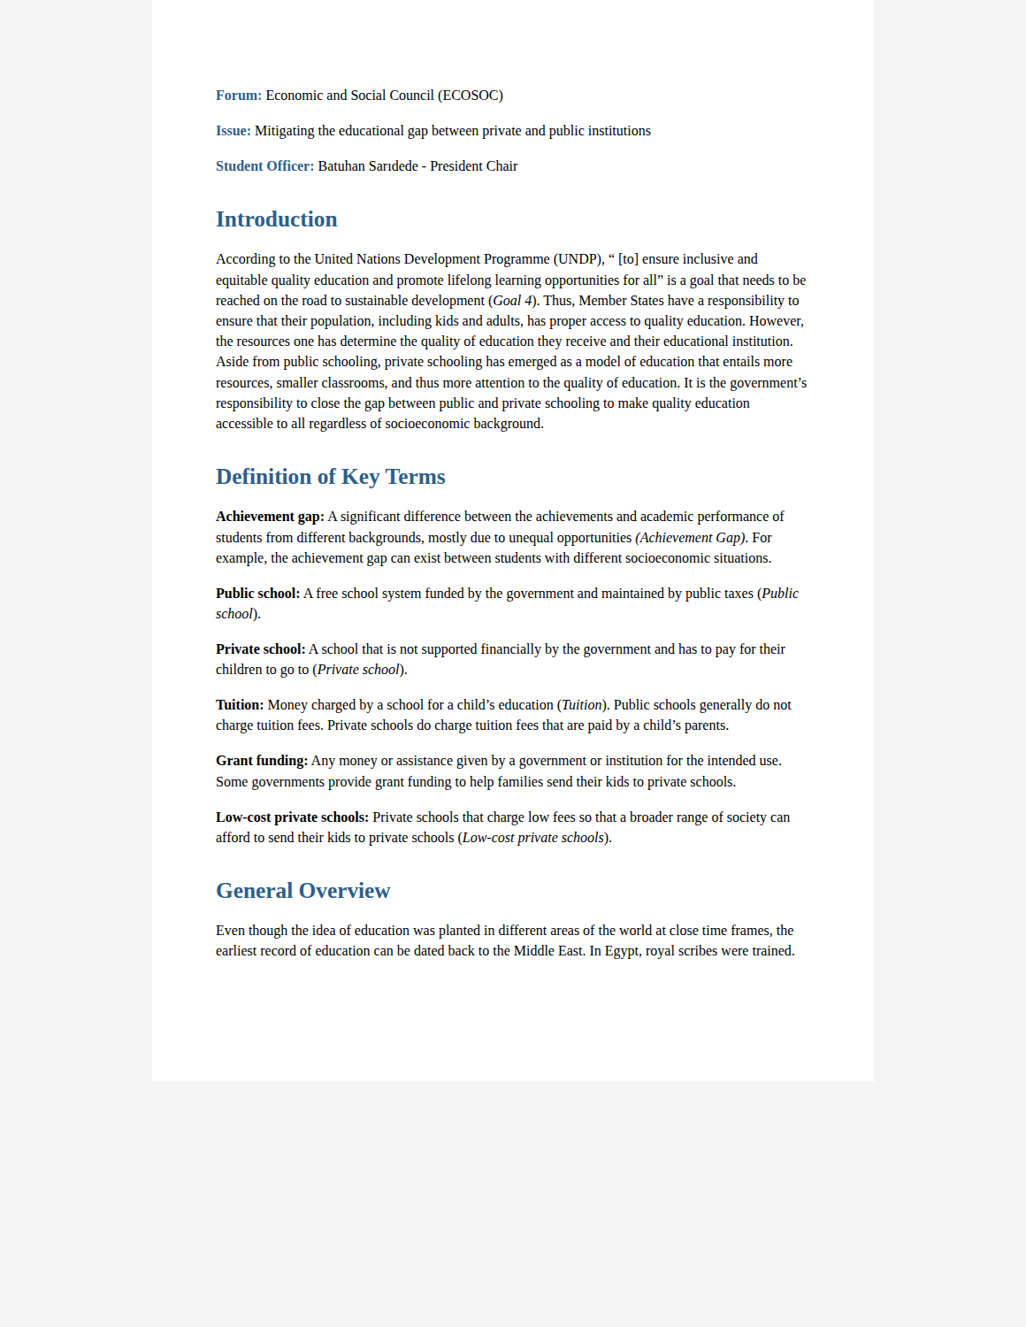Forum: Economic and Social Council (ECOSOC)
Issue: Mitigating the educational gap between private and public institutions
Student Officer: Batuhan Sarıdede - President Chair
Introduction
According to the United Nations Development Programme (UNDP), “ [to] ensure inclusive and equitable quality education and promote lifelong learning opportunities for all” is a goal that needs to be reached on the road to sustainable development (Goal 4). Thus, Member States have a responsibility to ensure that their population, including kids and adults, has proper access to quality education. However, the resources one has determine the quality of education they receive and their educational institution. Aside from public schooling, private schooling has emerged as a model of education that entails more resources, smaller classrooms, and thus more attention to the quality of education. It is the government’s responsibility to close the gap between public and private schooling to make quality education accessible to all regardless of socioeconomic background.
Definition of Key Terms
Achievement gap: A significant difference between the achievements and academic performance of students from different backgrounds, mostly due to unequal opportunities (Achievement Gap). For example, the achievement gap can exist between students with different socioeconomic situations.
Public school: A free school system funded by the government and maintained by public taxes (Public school).
Private school: A school that is not supported financially by the government and has to pay for their children to go to (Private school).
Tuition: Money charged by a school for a child’s education (Tuition). Public schools generally do not charge tuition fees. Private schools do charge tuition fees that are paid by a child’s parents.
Grant funding: Any money or assistance given by a government or institution for the intended use. Some governments provide grant funding to help families send their kids to private schools.
Low-cost private schools: Private schools that charge low fees so that a broader range of society can afford to send their kids to private schools (Low-cost private schools).
General Overview
Even though the idea of education was planted in different areas of the world at close time frames, the earliest record of education can be dated back to the Middle East. In Egypt, royal scribes were trained.